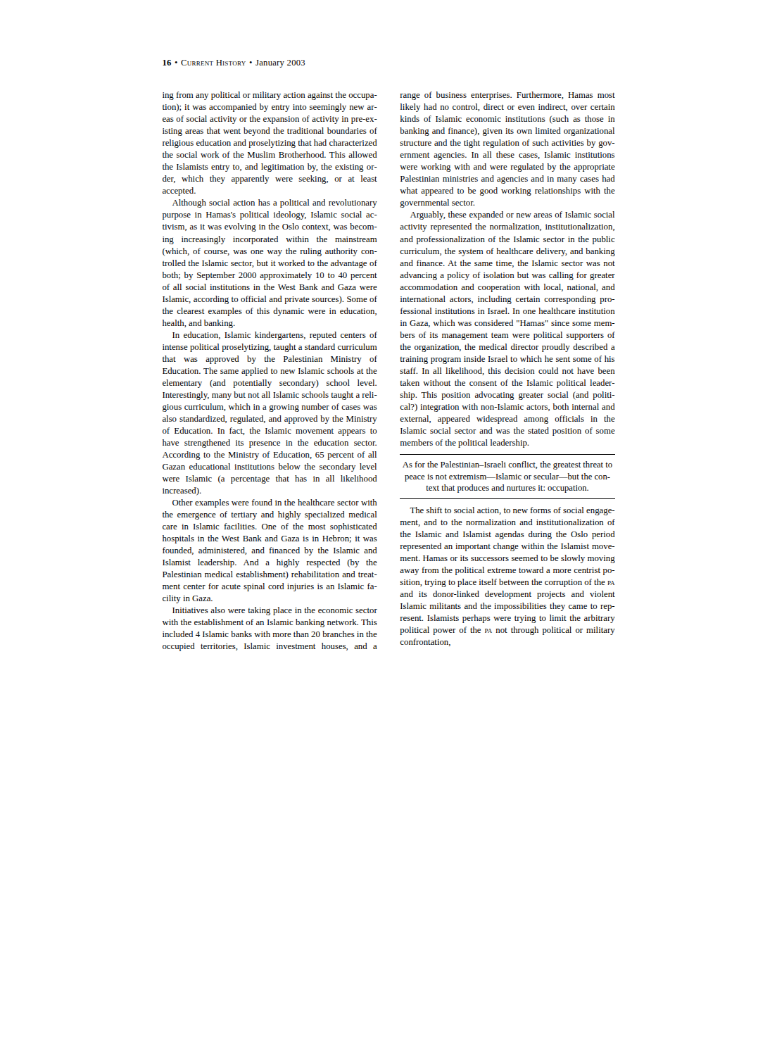16•Current History•January 2003
ing from any political or military action against the occupation); it was accompanied by entry into seemingly new areas of social activity or the expansion of activity in pre-existing areas that went beyond the traditional boundaries of religious education and proselytizing that had characterized the social work of the Muslim Brotherhood. This allowed the Islamists entry to, and legitimation by, the existing order, which they apparently were seeking, or at least accepted.
Although social action has a political and revolutionary purpose in Hamas's political ideology, Islamic social activism, as it was evolving in the Oslo context, was becoming increasingly incorporated within the mainstream (which, of course, was one way the ruling authority controlled the Islamic sector, but it worked to the advantage of both; by September 2000 approximately 10 to 40 percent of all social institutions in the West Bank and Gaza were Islamic, according to official and private sources). Some of the clearest examples of this dynamic were in education, health, and banking.
In education, Islamic kindergartens, reputed centers of intense political proselytizing, taught a standard curriculum that was approved by the Palestinian Ministry of Education. The same applied to new Islamic schools at the elementary (and potentially secondary) school level. Interestingly, many but not all Islamic schools taught a religious curriculum, which in a growing number of cases was also standardized, regulated, and approved by the Ministry of Education. In fact, the Islamic movement appears to have strengthened its presence in the education sector. According to the Ministry of Education, 65 percent of all Gazan educational institutions below the secondary level were Islamic (a percentage that has in all likelihood increased).
Other examples were found in the healthcare sector with the emergence of tertiary and highly specialized medical care in Islamic facilities. One of the most sophisticated hospitals in the West Bank and Gaza is in Hebron; it was founded, administered, and financed by the Islamic and Islamist leadership. And a highly respected (by the Palestinian medical establishment) rehabilitation and treatment center for acute spinal cord injuries is an Islamic facility in Gaza.
Initiatives also were taking place in the economic sector with the establishment of an Islamic banking network. This included 4 Islamic banks with more than 20 branches in the occupied territories, Islamic investment houses, and a range of business enterprises. Furthermore, Hamas most likely had no control, direct or even indirect, over certain kinds of Islamic economic institutions (such as those in banking and finance), given its own limited organizational structure and the tight regulation of such activities by government agencies. In all these cases, Islamic institutions were working with and were regulated by the appropriate Palestinian ministries and agencies and in many cases had what appeared to be good working relationships with the governmental sector.
Arguably, these expanded or new areas of Islamic social activity represented the normalization, institutionalization, and professionalization of the Islamic sector in the public curriculum, the system of healthcare delivery, and banking and finance. At the same time, the Islamic sector was not advancing a policy of isolation but was calling for greater accommodation and cooperation with local, national, and international actors, including certain corresponding professional institutions in Israel. In one healthcare institution in Gaza, which was considered "Hamas" since some members of its management team were political supporters of the organization, the medical director proudly described a training program inside Israel to which he sent some of his staff. In all likelihood, this decision could not have been taken without the consent of the Islamic political leadership. This position advocating greater social (and political?) integration with non-Islamic actors, both internal and external, appeared widespread among officials in the Islamic social sector and was the stated position of some members of the political leadership.
As for the Palestinian–Israeli conflict, the greatest threat to peace is not extremism—Islamic or secular—but the context that produces and nurtures it: occupation.
The shift to social action, to new forms of social engagement, and to the normalization and institutionalization of the Islamic and Islamist agendas during the Oslo period represented an important change within the Islamist movement. Hamas or its successors seemed to be slowly moving away from the political extreme toward a more centrist position, trying to place itself between the corruption of the pa and its donor-linked development projects and violent Islamic militants and the impossibilities they came to represent. Islamists perhaps were trying to limit the arbitrary political power of the pa not through political or military confrontation,